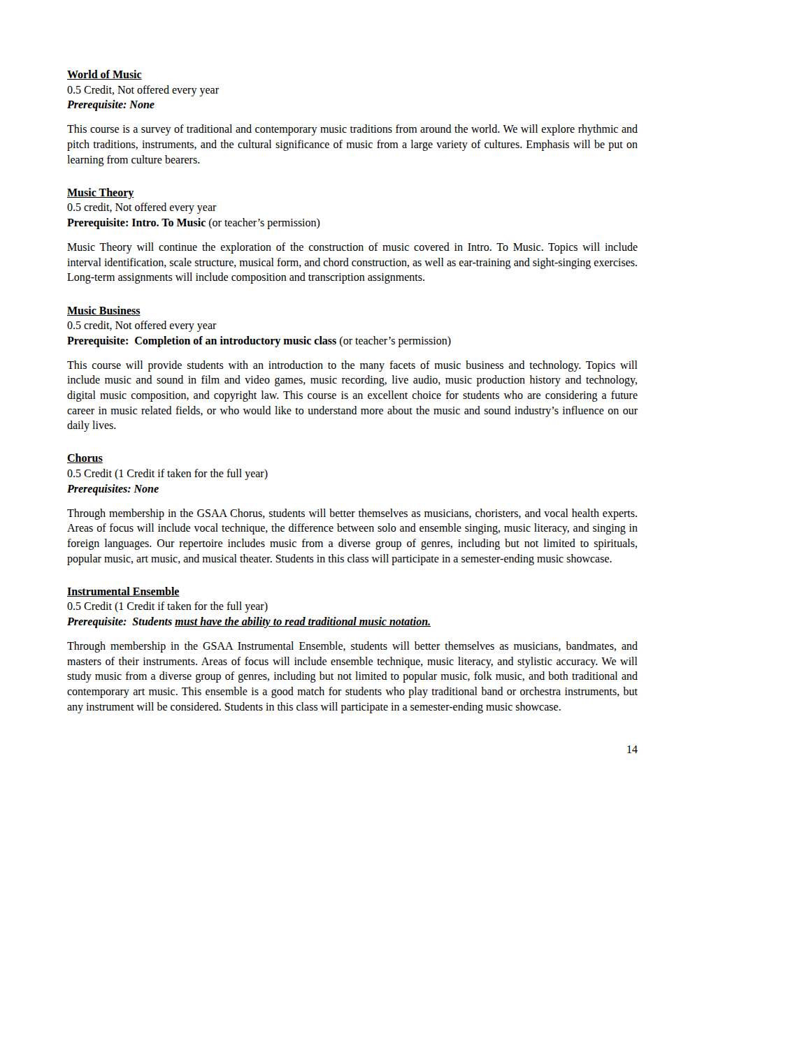World of Music
0.5 Credit, Not offered every year
Prerequisite: None
This course is a survey of traditional and contemporary music traditions from around the world. We will explore rhythmic and pitch traditions, instruments, and the cultural significance of music from a large variety of cultures. Emphasis will be put on learning from culture bearers.
Music Theory
0.5 credit, Not offered every year
Prerequisite: Intro. To Music (or teacher’s permission)
Music Theory will continue the exploration of the construction of music covered in Intro. To Music. Topics will include interval identification, scale structure, musical form, and chord construction, as well as ear-training and sight-singing exercises. Long-term assignments will include composition and transcription assignments.
Music Business
0.5 credit, Not offered every year
Prerequisite: Completion of an introductory music class (or teacher’s permission)
This course will provide students with an introduction to the many facets of music business and technology. Topics will include music and sound in film and video games, music recording, live audio, music production history and technology, digital music composition, and copyright law. This course is an excellent choice for students who are considering a future career in music related fields, or who would like to understand more about the music and sound industry’s influence on our daily lives.
Chorus
0.5 Credit (1 Credit if taken for the full year)
Prerequisites: None
Through membership in the GSAA Chorus, students will better themselves as musicians, choristers, and vocal health experts. Areas of focus will include vocal technique, the difference between solo and ensemble singing, music literacy, and singing in foreign languages. Our repertoire includes music from a diverse group of genres, including but not limited to spirituals, popular music, art music, and musical theater. Students in this class will participate in a semester-ending music showcase.
Instrumental Ensemble
0.5 Credit (1 Credit if taken for the full year)
Prerequisite: Students must have the ability to read traditional music notation.
Through membership in the GSAA Instrumental Ensemble, students will better themselves as musicians, bandmates, and masters of their instruments. Areas of focus will include ensemble technique, music literacy, and stylistic accuracy. We will study music from a diverse group of genres, including but not limited to popular music, folk music, and both traditional and contemporary art music. This ensemble is a good match for students who play traditional band or orchestra instruments, but any instrument will be considered. Students in this class will participate in a semester-ending music showcase.
14